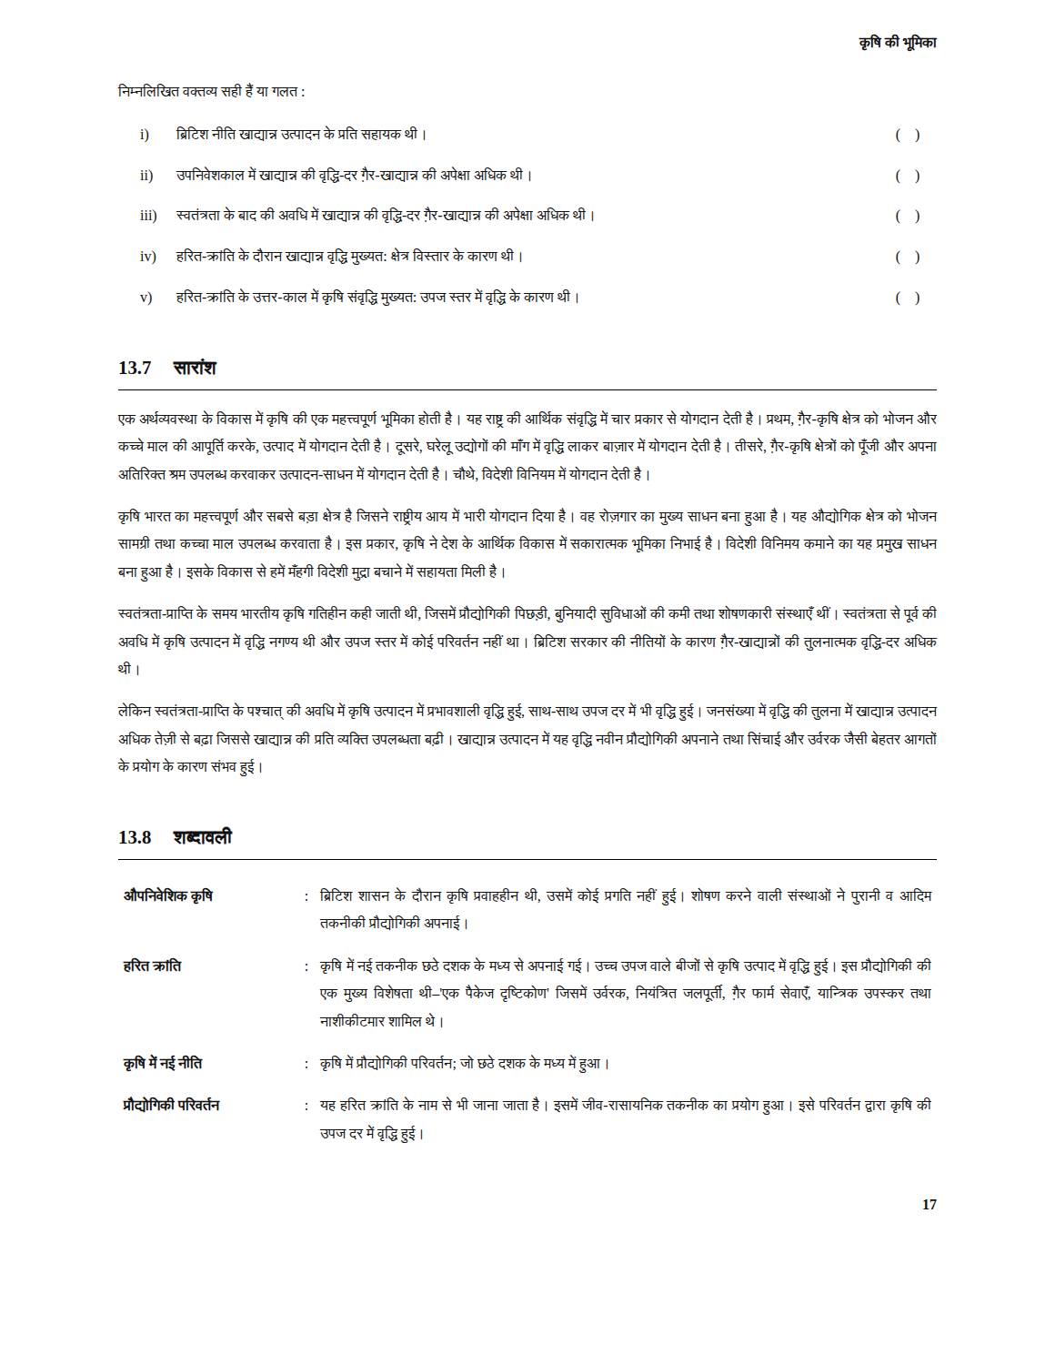कृषि की भूमिका
निम्नलिखित वक्तव्य सही हैं या गलत :
i) ब्रिटिश नीति खाद्यान्न उत्पादन के प्रति सहायक थी। ( )
ii) उपनिवेशकाल में खाद्यान्न की वृद्धि-दर ग़ैर-खाद्यान्न की अपेक्षा अधिक थी। ( )
iii) स्वतंत्रता के बाद की अवधि में खाद्यान्न की वृद्धि-दर ग़ैर-खाद्यान्न की अपेक्षा अधिक थी। ( )
iv) हरित-क्रांति के दौरान खाद्यान्न वृद्धि मुख्यत: क्षेत्र विस्तार के कारण थी। ( )
v) हरित-क्रांति के उत्तर-काल में कृषि संवृद्धि मुख्यत: उपज स्तर में वृद्धि के कारण थी। ( )
13.7सारांश
एक अर्थव्यवस्था के विकास में कृषि की एक महत्त्वपूर्ण भूमिका होती है। यह राष्ट्र की आर्थिक संवृद्धि में चार प्रकार से योगदान देती है। प्रथम, ग़ैर-कृषि क्षेत्र को भोजन और कच्चे माल की आपूर्ति करके, उत्पाद में योगदान देती है। दूसरे, घरेलू उद्योगों की माँग में वृद्धि लाकर बाज़ार में योगदान देती है। तीसरे, ग़ैर-कृषि क्षेत्रों को पूँजी और अपना अतिरिक्त श्रम उपलब्ध करवाकर उत्पादन-साधन में योगदान देती है। चौथे, विदेशी विनियम में योगदान देती है।
कृषि भारत का महत्त्वपूर्ण और सबसे बड़ा क्षेत्र है जिसने राष्ट्रीय आय में भारी योगदान दिया है। वह रोज़गार का मुख्य साधन बना हुआ है। यह औद्योगिक क्षेत्र को भोजन सामग्री तथा कच्चा माल उपलब्ध करवाता है। इस प्रकार, कृषि ने देश के आर्थिक विकास में सकारात्मक भूमिका निभाई है। विदेशी विनिमय कमाने का यह प्रमुख साधन बना हुआ है। इसके विकास से हमें मँहगी विदेशी मुद्रा बचाने में सहायता मिली है।
स्वतंत्रता-प्राप्ति के समय भारतीय कृषि गतिहीन कही जाती थी, जिसमें प्रौद्योगिकी पिछड़ी, बुनियादी सुविधाओं की कमी तथा शोषणकारी संस्थाएँ थीं। स्वतंत्रता से पूर्व की अवधि में कृषि उत्पादन में वृद्धि नगण्य थी और उपज स्तर में कोई परिवर्तन नहीं था। ब्रिटिश सरकार की नीतियों के कारण ग़ैर-खाद्यान्नों की तुलनात्मक वृद्धि-दर अधिक थी।
लेकिन स्वतंत्रता-प्राप्ति के पश्चात् की अवधि में कृषि उत्पादन में प्रभावशाली वृद्धि हुई, साथ-साथ उपज दर में भी वृद्धि हुई। जनसंख्या में वृद्धि की तुलना में खाद्यान्न उत्पादन अधिक तेज़ी से बढ़ा जिससे खाद्यान्न की प्रति व्यक्ति उपलब्धता बढ़ी। खाद्यान्न उत्पादन में यह वृद्धि नवीन प्रौद्योगिकी अपनाने तथा सिंचाई और उर्वरक जैसी बेहतर आगतों के प्रयोग के कारण संभव हुई।
13.8शब्दावली
| औपनिवेशिक कृषि | : | ब्रिटिश शासन के दौरान कृषि प्रवाहहीन थी, उसमें कोई प्रगति नहीं हुई। शोषण करने वाली संस्थाओं ने पुरानी व आदिम तकनीकी प्रौद्योगिकी अपनाई। |
| हरित क्रांति | : | कृषि में नई तकनीक छठे दशक के मध्य से अपनाई गई। उच्च उपज वाले बीजों से कृषि उत्पाद में वृद्धि हुई। इस प्रौद्योगिकी की एक मुख्य विशेषता थी–'एक पैकेज दृष्टिकोण' जिसमें उर्वरक, नियंत्रित जलपूर्ती, ग़ैर फार्म सेवाएँ, यान्त्रिक उपस्कर तथा नाशीकीटमार शामिल थे। |
| कृषि में नई नीति | : | कृषि में प्रौद्योगिकी परिवर्तन; जो छठे दशक के मध्य में हुआ। |
| प्रौद्योगिकी परिवर्तन | : | यह हरित क्रांति के नाम से भी जाना जाता है। इसमें जीव-रासायनिक तकनीक का प्रयोग हुआ। इसे परिवर्तन द्वारा कृषि की उपज दर में वृद्धि हुई। |
17